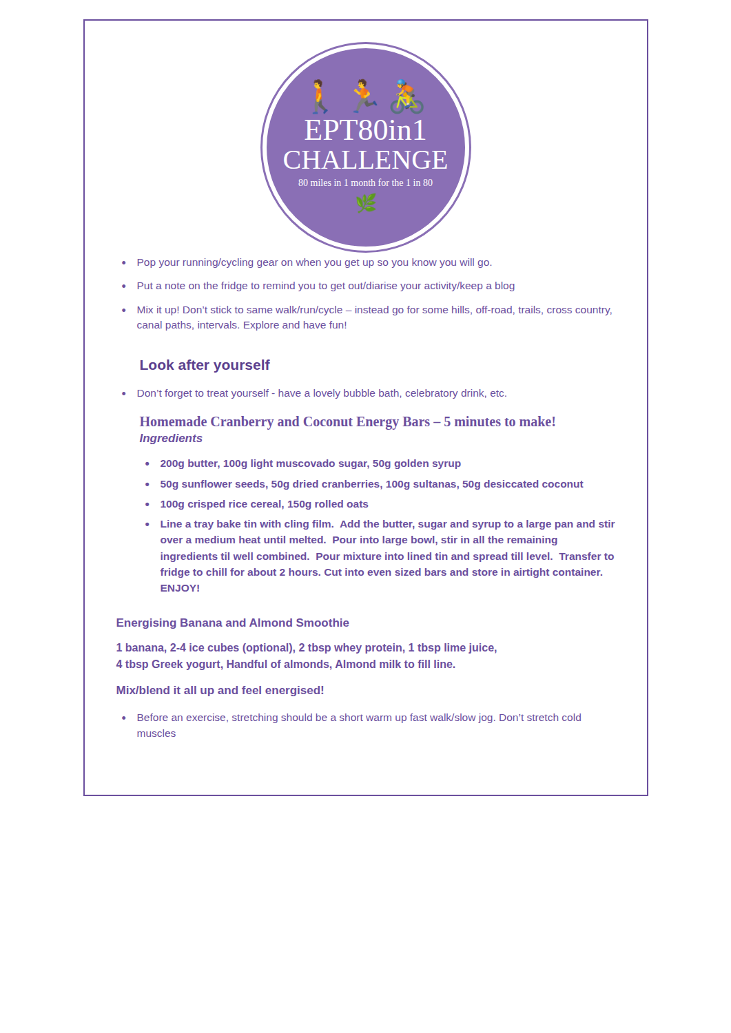🚶🏃🚴
EPT80in1
CHALLENGE
80 miles in 1 month for the 1 in 80
🌿
Pop your running/cycling gear on when you get up so you know you will go.
Put a note on the fridge to remind you to get out/diarise your activity/keep a blog
Mix it up! Don’t stick to same walk/run/cycle – instead go for some hills, off-road, trails, cross country, canal paths, intervals. Explore and have fun!
Look after yourself
Don’t forget to treat yourself - have a lovely bubble bath, celebratory drink, etc.
Homemade Cranberry and Coconut Energy Bars – 5 minutes to make!
Ingredients
200g butter, 100g light muscovado sugar, 50g golden syrup
50g sunflower seeds, 50g dried cranberries, 100g sultanas, 50g desiccated coconut
100g crisped rice cereal, 150g rolled oats
Line a tray bake tin with cling film. Add the butter, sugar and syrup to a large pan and stir over a medium heat until melted. Pour into large bowl, stir in all the remaining ingredients til well combined. Pour mixture into lined tin and spread till level. Transfer to fridge to chill for about 2 hours. Cut into even sized bars and store in airtight container. ENJOY!
Energising Banana and Almond Smoothie
1 banana, 2-4 ice cubes (optional), 2 tbsp whey protein, 1 tbsp lime juice,
4 tbsp Greek yogurt, Handful of almonds, Almond milk to fill line.
Mix/blend it all up and feel energised!
Before an exercise, stretching should be a short warm up fast walk/slow jog. Don’t stretch cold muscles